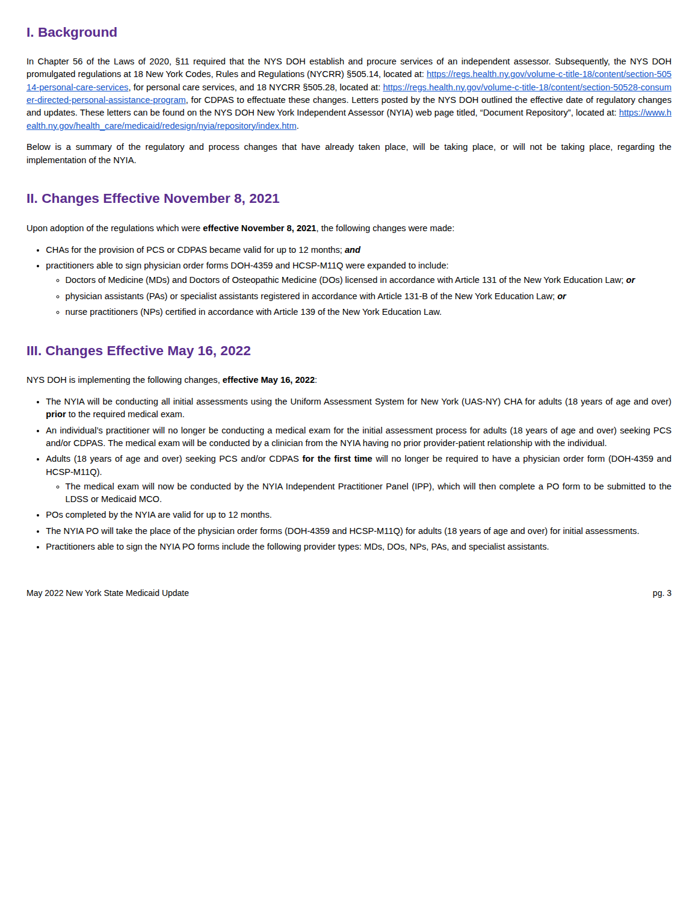I. Background
In Chapter 56 of the Laws of 2020, §11 required that the NYS DOH establish and procure services of an independent assessor. Subsequently, the NYS DOH promulgated regulations at 18 New York Codes, Rules and Regulations (NYCRR) §505.14, located at: https://regs.health.ny.gov/volume-c-title-18/content/section-50514-personal-care-services, for personal care services, and 18 NYCRR §505.28, located at: https://regs.health.ny.gov/volume-c-title-18/content/section-50528-consumer-directed-personal-assistance-program, for CDPAS to effectuate these changes. Letters posted by the NYS DOH outlined the effective date of regulatory changes and updates. These letters can be found on the NYS DOH New York Independent Assessor (NYIA) web page titled, “Document Repository”, located at: https://www.health.ny.gov/health_care/medicaid/redesign/nyia/repository/index.htm.
Below is a summary of the regulatory and process changes that have already taken place, will be taking place, or will not be taking place, regarding the implementation of the NYIA.
II. Changes Effective November 8, 2021
Upon adoption of the regulations which were effective November 8, 2021, the following changes were made:
CHAs for the provision of PCS or CDPAS became valid for up to 12 months; and
practitioners able to sign physician order forms DOH-4359 and HCSP-M11Q were expanded to include:
Doctors of Medicine (MDs) and Doctors of Osteopathic Medicine (DOs) licensed in accordance with Article 131 of the New York Education Law; or
physician assistants (PAs) or specialist assistants registered in accordance with Article 131-B of the New York Education Law; or
nurse practitioners (NPs) certified in accordance with Article 139 of the New York Education Law.
III. Changes Effective May 16, 2022
NYS DOH is implementing the following changes, effective May 16, 2022:
The NYIA will be conducting all initial assessments using the Uniform Assessment System for New York (UAS-NY) CHA for adults (18 years of age and over) prior to the required medical exam.
An individual’s practitioner will no longer be conducting a medical exam for the initial assessment process for adults (18 years of age and over) seeking PCS and/or CDPAS. The medical exam will be conducted by a clinician from the NYIA having no prior provider-patient relationship with the individual.
Adults (18 years of age and over) seeking PCS and/or CDPAS for the first time will no longer be required to have a physician order form (DOH-4359 and HCSP-M11Q).
The medical exam will now be conducted by the NYIA Independent Practitioner Panel (IPP), which will then complete a PO form to be submitted to the LDSS or Medicaid MCO.
POs completed by the NYIA are valid for up to 12 months.
The NYIA PO will take the place of the physician order forms (DOH-4359 and HCSP-M11Q) for adults (18 years of age and over) for initial assessments.
Practitioners able to sign the NYIA PO forms include the following provider types: MDs, DOs, NPs, PAs, and specialist assistants.
May 2022 New York State Medicaid Update pg. 3